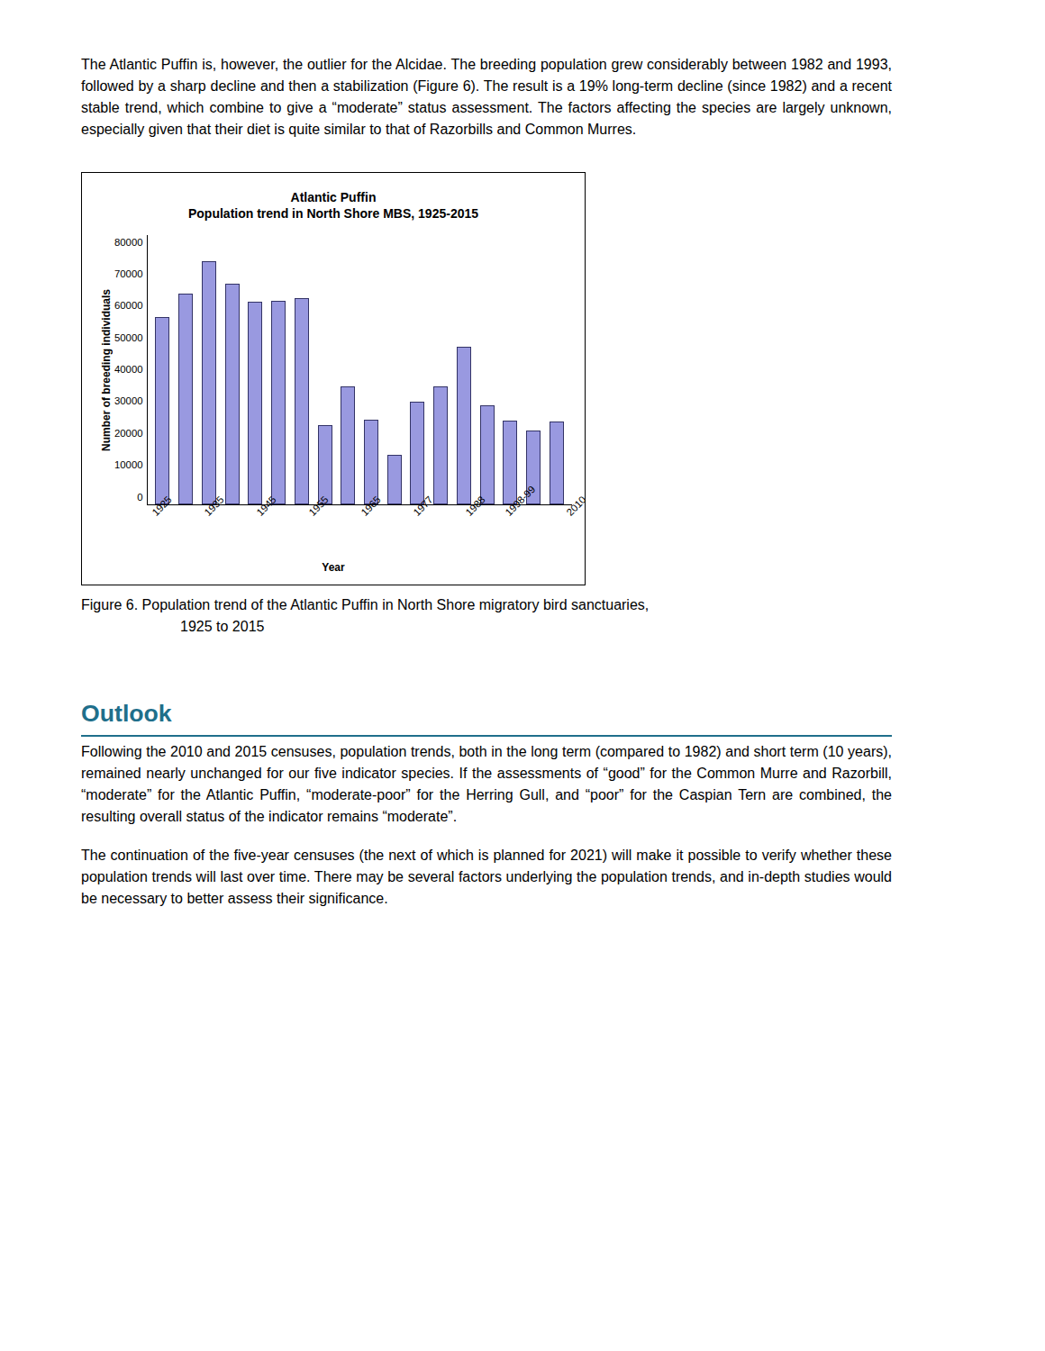The Atlantic Puffin is, however, the outlier for the Alcidae. The breeding population grew considerably between 1982 and 1993, followed by a sharp decline and then a stabilization (Figure 6). The result is a 19% long-term decline (since 1982) and a recent stable trend, which combine to give a “moderate” status assessment. The factors affecting the species are largely unknown, especially given that their diet is quite similar to that of Razorbills and Common Murres.
Atlantic Puffin
Population trend in North Shore MBS, 1925-2015
Number of breeding individuals
80000
70000
60000
50000
40000
30000
20000
10000
0
1925 1935 1945 1955 1965 1977 1988 1998-99 2010
Year
Figure 6. Population trend of the Atlantic Puffin in North Shore migratory bird sanctuaries, 1925 to 2015
Outlook
Following the 2010 and 2015 censuses, population trends, both in the long term (compared to 1982) and short term (10 years), remained nearly unchanged for our five indicator species. If the assessments of “good” for the Common Murre and Razorbill, “moderate” for the Atlantic Puffin, “moderate-poor” for the Herring Gull, and “poor” for the Caspian Tern are combined, the resulting overall status of the indicator remains “moderate”.
The continuation of the five-year censuses (the next of which is planned for 2021) will make it possible to verify whether these population trends will last over time. There may be several factors underlying the population trends, and in-depth studies would be necessary to better assess their significance.